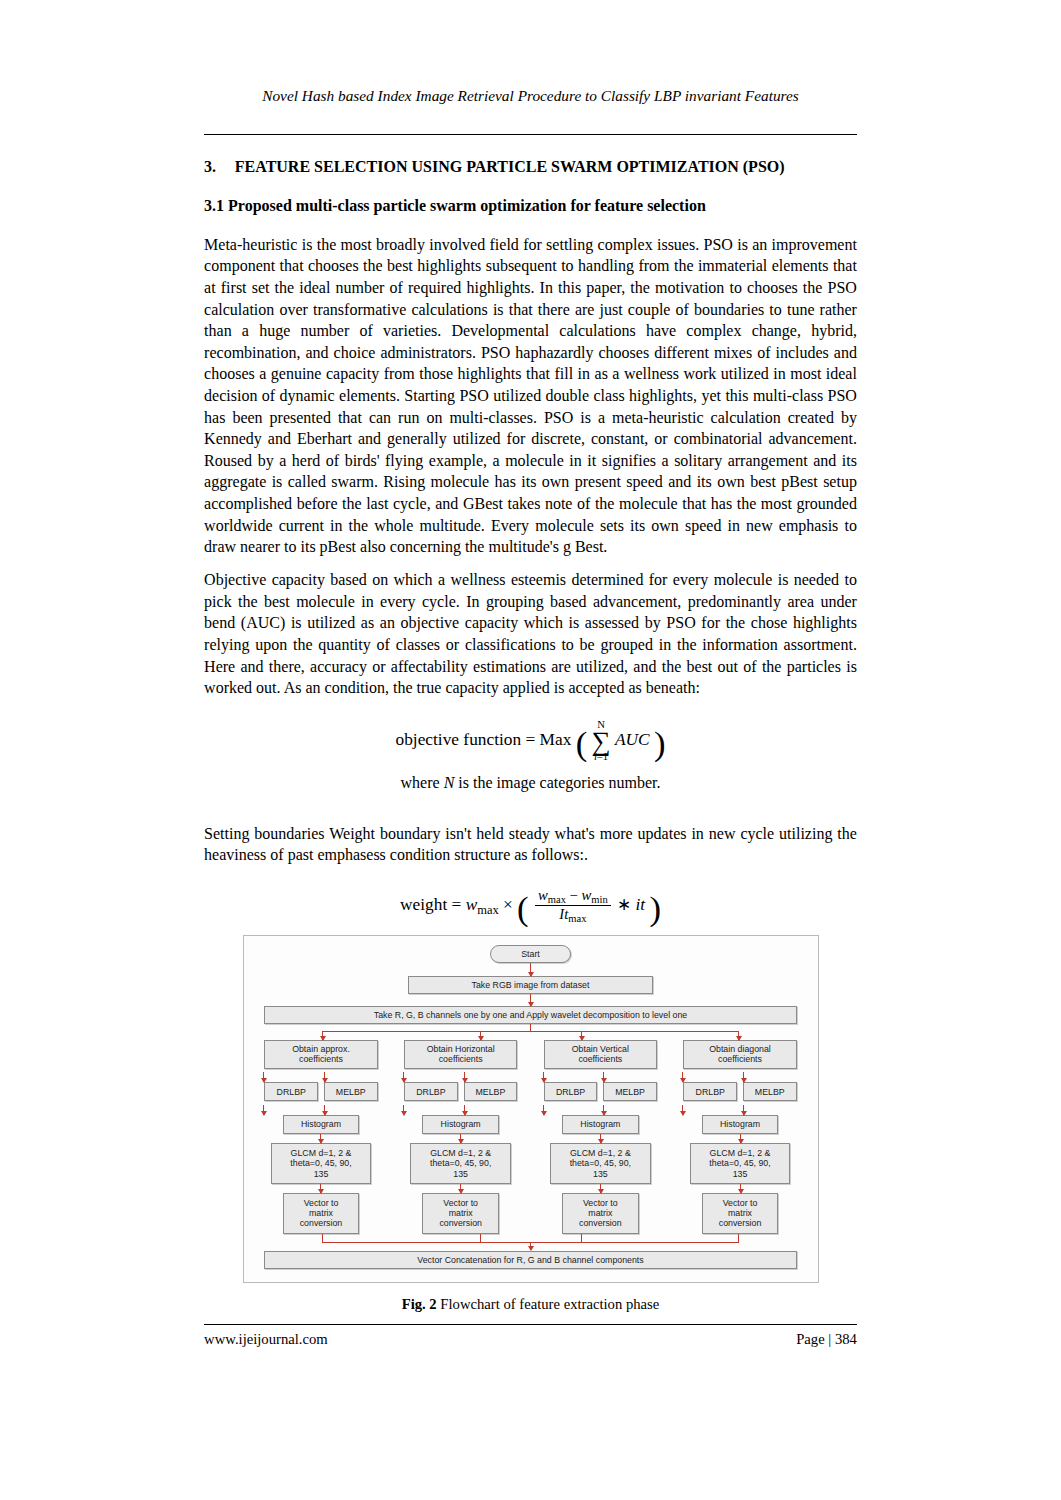Novel Hash based Index Image Retrieval Procedure to Classify LBP invariant Features
3. FEATURE SELECTION USING PARTICLE SWARM OPTIMIZATION (PSO)
3.1 Proposed multi-class particle swarm optimization for feature selection
Meta-heuristic is the most broadly involved field for settling complex issues. PSO is an improvement component that chooses the best highlights subsequent to handling from the immaterial elements that at first set the ideal number of required highlights. In this paper, the motivation to chooses the PSO calculation over transformative calculations is that there are just couple of boundaries to tune rather than a huge number of varieties. Developmental calculations have complex change, hybrid, recombination, and choice administrators. PSO haphazardly chooses different mixes of includes and chooses a genuine capacity from those highlights that fill in as a wellness work utilized in most ideal decision of dynamic elements. Starting PSO utilized double class highlights, yet this multi-class PSO has been presented that can run on multi-classes. PSO is a meta-heuristic calculation created by Kennedy and Eberhart and generally utilized for discrete, constant, or combinatorial advancement. Roused by a herd of birds' flying example, a molecule in it signifies a solitary arrangement and its aggregate is called swarm. Rising molecule has its own present speed and its own best pBest setup accomplished before the last cycle, and GBest takes note of the molecule that has the most grounded worldwide current in the whole multitude. Every molecule sets its own speed in new emphasis to draw nearer to its pBest also concerning the multitude's g Best.
Objective capacity based on which a wellness esteemis determined for every molecule is needed to pick the best molecule in every cycle. In grouping based advancement, predominantly area under bend (AUC) is utilized as an objective capacity which is assessed by PSO for the chose highlights relying upon the quantity of classes or classifications to be grouped in the information assortment. Here and there, accuracy or affectability estimations are utilized, and the best out of the particles is worked out. As an condition, the true capacity applied is accepted as beneath:
objective function = Max ( N ∑ i=1 AUC )
where N is the image categories number.
Setting boundaries Weight boundary isn't held steady what's more updates in new cycle utilizing the heaviness of past emphasess condition structure as follows:.
weight = wmax × ( wmax − wmin It max ∗ it )
Start
Take RGB image from dataset
Take R, G, B channels one by one and Apply wavelet decomposition to level one
Obtain approx.
coefficients
DRLBP
MELBP
Histogram
GLCM d=1, 2 &
theta=0, 45, 90,
135
Vector to
matrix
conversion
Obtain Horizontal
coefficients
DRLBP
MELBP
Histogram
GLCM d=1, 2 &
theta=0, 45, 90,
135
Vector to
matrix
conversion
Obtain Vertical
coefficients
DRLBP
MELBP
Histogram
GLCM d=1, 2 &
theta=0, 45, 90,
135
Vector to
matrix
conversion
Obtain diagonal
coefficients
DRLBP
MELBP
Histogram
GLCM d=1, 2 &
theta=0, 45, 90,
135
Vector to
matrix
conversion
Vector Concatenation for R, G and B channel components
Fig. 2 Flowchart of feature extraction phase
www.ijeijournal.com
Page | 384